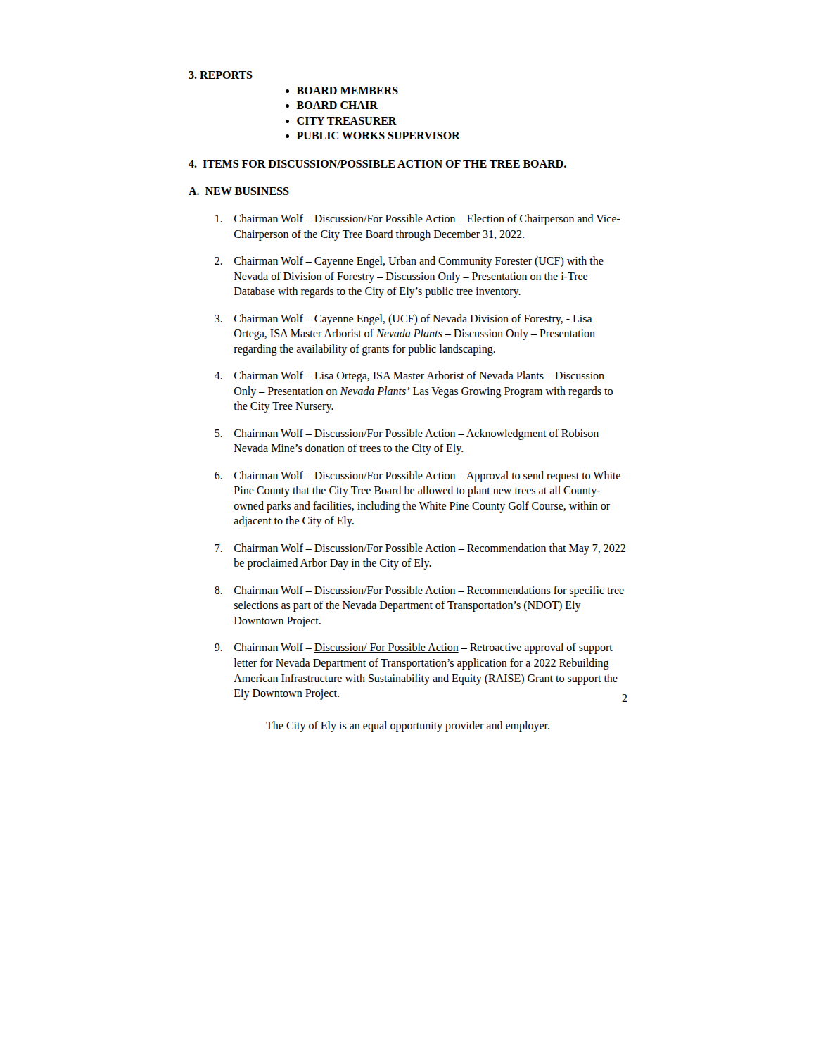3. REPORTS
BOARD MEMBERS
BOARD CHAIR
CITY TREASURER
PUBLIC WORKS SUPERVISOR
4. ITEMS FOR DISCUSSION/POSSIBLE ACTION OF THE TREE BOARD.
A. NEW BUSINESS
Chairman Wolf – Discussion/For Possible Action – Election of Chairperson and Vice-Chairperson of the City Tree Board through December 31, 2022.
Chairman Wolf – Cayenne Engel, Urban and Community Forester (UCF) with the Nevada of Division of Forestry – Discussion Only – Presentation on the i-Tree Database with regards to the City of Ely’s public tree inventory.
Chairman Wolf – Cayenne Engel, (UCF) of Nevada Division of Forestry, - Lisa Ortega, ISA Master Arborist of Nevada Plants – Discussion Only – Presentation regarding the availability of grants for public landscaping.
Chairman Wolf – Lisa Ortega, ISA Master Arborist of Nevada Plants – Discussion Only – Presentation on Nevada Plants’ Las Vegas Growing Program with regards to the City Tree Nursery.
Chairman Wolf – Discussion/For Possible Action – Acknowledgment of Robison Nevada Mine’s donation of trees to the City of Ely.
Chairman Wolf – Discussion/For Possible Action – Approval to send request to White Pine County that the City Tree Board be allowed to plant new trees at all County-owned parks and facilities, including the White Pine County Golf Course, within or adjacent to the City of Ely.
Chairman Wolf – Discussion/For Possible Action – Recommendation that May 7, 2022 be proclaimed Arbor Day in the City of Ely.
Chairman Wolf – Discussion/For Possible Action – Recommendations for specific tree selections as part of the Nevada Department of Transportation’s (NDOT) Ely Downtown Project.
Chairman Wolf – Discussion/ For Possible Action – Retroactive approval of support letter for Nevada Department of Transportation’s application for a 2022 Rebuilding American Infrastructure with Sustainability and Equity (RAISE) Grant to support the Ely Downtown Project.
2
The City of Ely is an equal opportunity provider and employer.